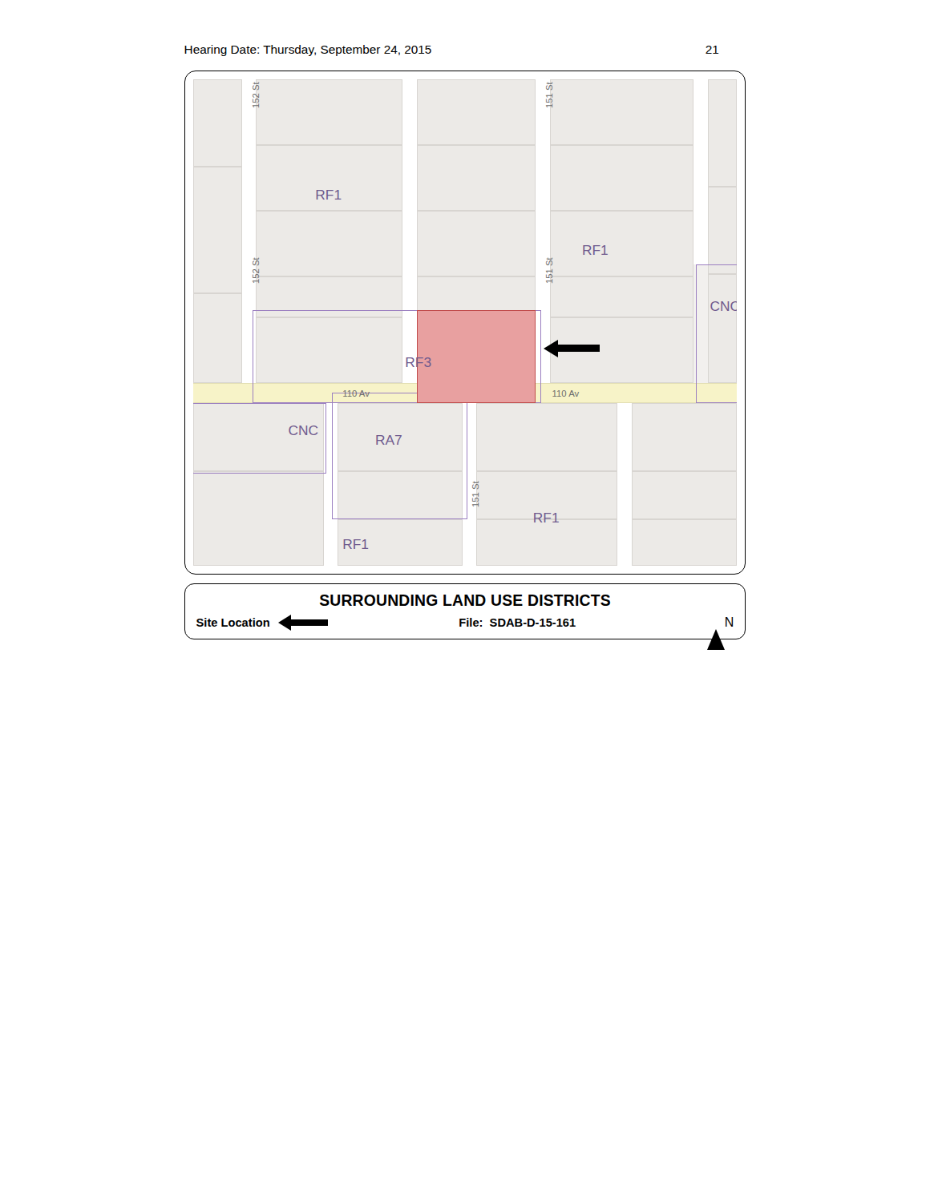Hearing Date: Thursday, September 24, 2015
21
RF1
RF1
RF3
CNC
CNC
RA7
RF1
RF1
152 St
152 St
151 St
151 St
151 St
110 Av
110 Av
SURROUNDING LAND USE DISTRICTS
Site Location
File: SDAB-D-15-161
N